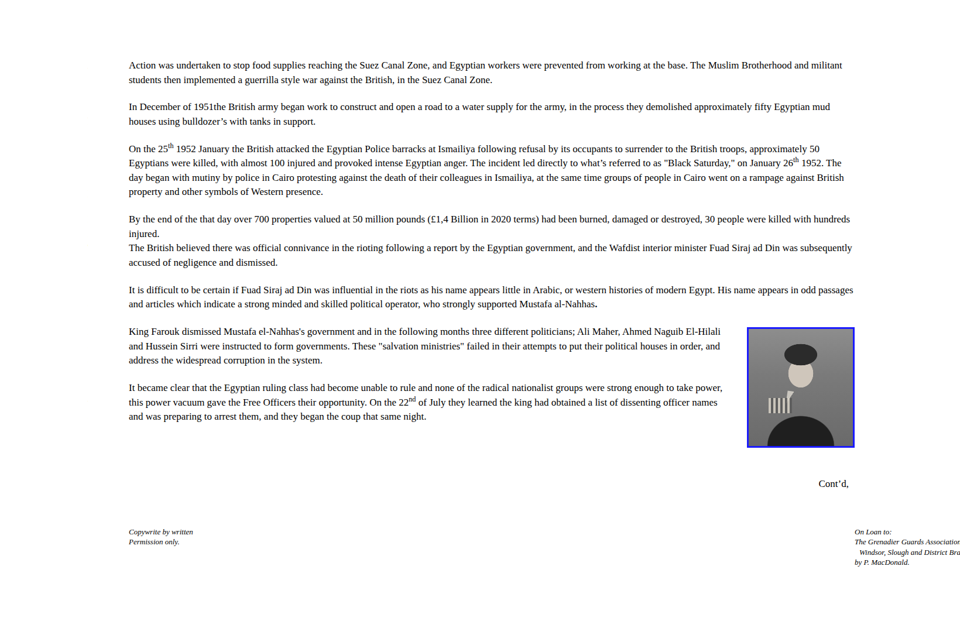Action was undertaken to stop food supplies reaching the Suez Canal Zone, and Egyptian workers were prevented from working at the base. The Muslim Brotherhood and militant students then implemented a guerrilla style war against the British, in the Suez Canal Zone.
In December of 1951the British army began work to construct and open a road to a water supply for the army, in the process they demolished approximately fifty Egyptian mud houses using bulldozer’s with tanks in support.
On the 25th 1952 January the British attacked the Egyptian Police barracks at Ismailiya following refusal by its occupants to surrender to the British troops, approximately 50 Egyptians were killed, with almost 100 injured and provoked intense Egyptian anger. The incident led directly to what’s referred to as "Black Saturday," on January 26th 1952. The day began with mutiny by police in Cairo protesting against the death of their colleagues in Ismailiya, at the same time groups of people in Cairo went on a rampage against British property and other symbols of Western presence.
By the end of the that day over 700 properties valued at 50 million pounds (£1,4 Billion in 2020 terms) had been burned, damaged or destroyed, 30 people were killed with hundreds injured.
The British believed there was official connivance in the rioting following a report by the Egyptian government, and the Wafdist interior minister Fuad Siraj ad Din was subsequently accused of negligence and dismissed.
It is difficult to be certain if Fuad Siraj ad Din was influential in the riots as his name appears little in Arabic, or western histories of modern Egypt. His name appears in odd passages and articles which indicate a strong minded and skilled political operator, who strongly supported Mustafa al-Nahhas.
King Farouk dismissed Mustafa el-Nahhas's government and in the following months three different politicians; Ali Maher, Ahmed Naguib El-Hilali and Hussein Sirri were instructed to form governments. These "salvation ministries" failed in their attempts to put their political houses in order, and address the widespread corruption in the system.
It became clear that the Egyptian ruling class had become unable to rule and none of the radical nationalist groups were strong enough to take power, this power vacuum gave the Free Officers their opportunity. On the 22nd of July they learned the king had obtained a list of dissenting officer names and was preparing to arrest them, and they began the coup that same night.
Cont’d,
Copywrite by written
Permission only.
On Loan to:
The Grenadier Guards Association,
Windsor, Slough and District Branch, by P. MacDonald.